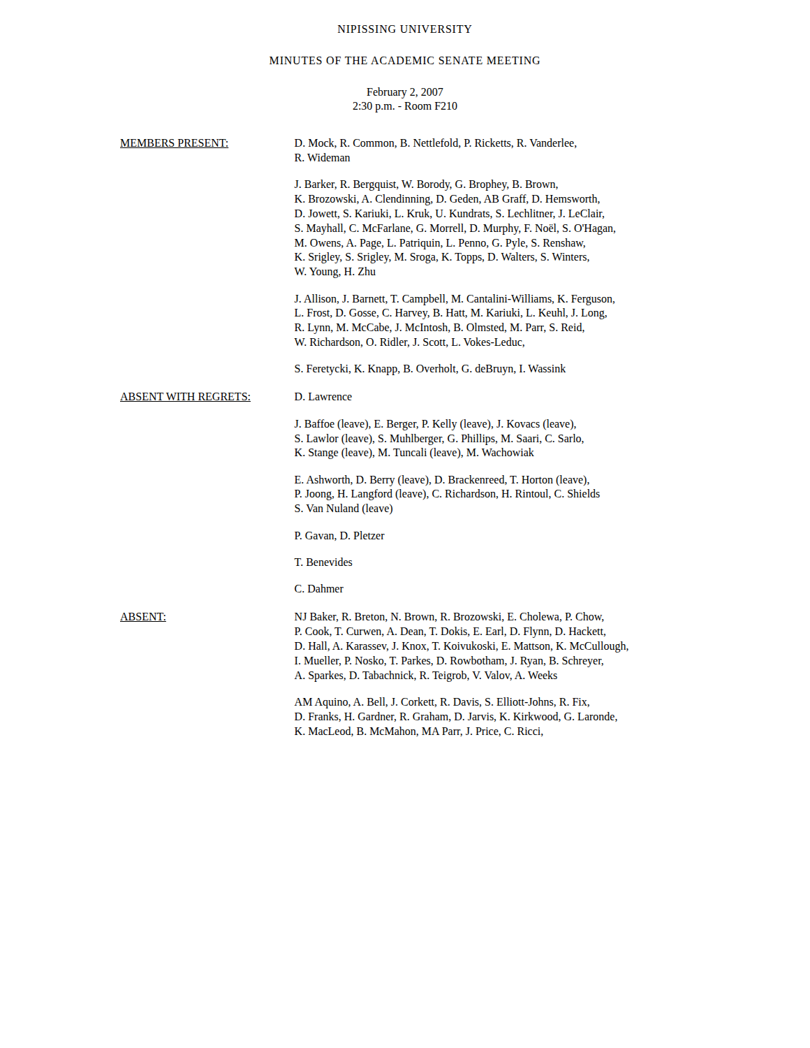NIPISSING UNIVERSITY
MINUTES OF THE ACADEMIC SENATE MEETING
February 2, 2007
2:30 p.m. - Room F210
Members Present:
D. Mock, R. Common, B. Nettlefold, P. Ricketts, R. Vanderlee,
R. Wideman
J. Barker, R. Bergquist, W. Borody, G. Brophey, B. Brown,
K. Brozowski, A. Clendinning, D. Geden, AB Graff, D. Hemsworth,
D. Jowett, S. Kariuki, L. Kruk, U. Kundrats, S. Lechlitner, J. LeClair,
S. Mayhall, C. McFarlane, G. Morrell, D. Murphy, F. Noël, S. O'Hagan,
M. Owens, A. Page, L. Patriquin, L. Penno, G. Pyle, S. Renshaw,
K. Srigley, S. Srigley, M. Sroga, K. Topps, D. Walters, S. Winters,
W. Young, H. Zhu
J. Allison, J. Barnett, T. Campbell, M. Cantalini-Williams, K. Ferguson,
L. Frost, D. Gosse, C. Harvey, B. Hatt, M. Kariuki, L. Keuhl, J. Long,
R. Lynn, M. McCabe, J. McIntosh, B. Olmsted, M. Parr, S. Reid,
W. Richardson, O. Ridler, J. Scott, L. Vokes-Leduc,
S. Feretycki, K. Knapp, B. Overholt, G. deBruyn, I. Wassink
Absent with Regrets:
D. Lawrence
J. Baffoe (leave), E. Berger, P. Kelly (leave), J. Kovacs (leave),
S. Lawlor (leave), S. Muhlberger, G. Phillips, M. Saari, C. Sarlo,
K. Stange (leave), M. Tuncali (leave), M. Wachowiak
E. Ashworth, D. Berry (leave), D. Brackenreed, T. Horton (leave),
P. Joong, H. Langford (leave), C. Richardson, H. Rintoul, C. Shields
S. Van Nuland (leave)
P. Gavan, D. Pletzer
T. Benevides
C. Dahmer
Absent:
NJ Baker, R. Breton, N. Brown, R. Brozowski, E. Cholewa, P. Chow,
P. Cook, T. Curwen, A. Dean, T. Dokis, E. Earl, D. Flynn, D. Hackett,
D. Hall, A. Karassev, J. Knox, T. Koivukoski, E. Mattson, K. McCullough,
I. Mueller, P. Nosko, T. Parkes, D. Rowbotham, J. Ryan, B. Schreyer,
A. Sparkes, D. Tabachnick, R. Teigrob, V. Valov, A. Weeks
AM Aquino, A. Bell, J. Corkett, R. Davis, S. Elliott-Johns, R. Fix,
D. Franks, H. Gardner, R. Graham, D. Jarvis, K. Kirkwood, G. Laronde,
K. MacLeod, B. McMahon, MA Parr, J. Price, C. Ricci,